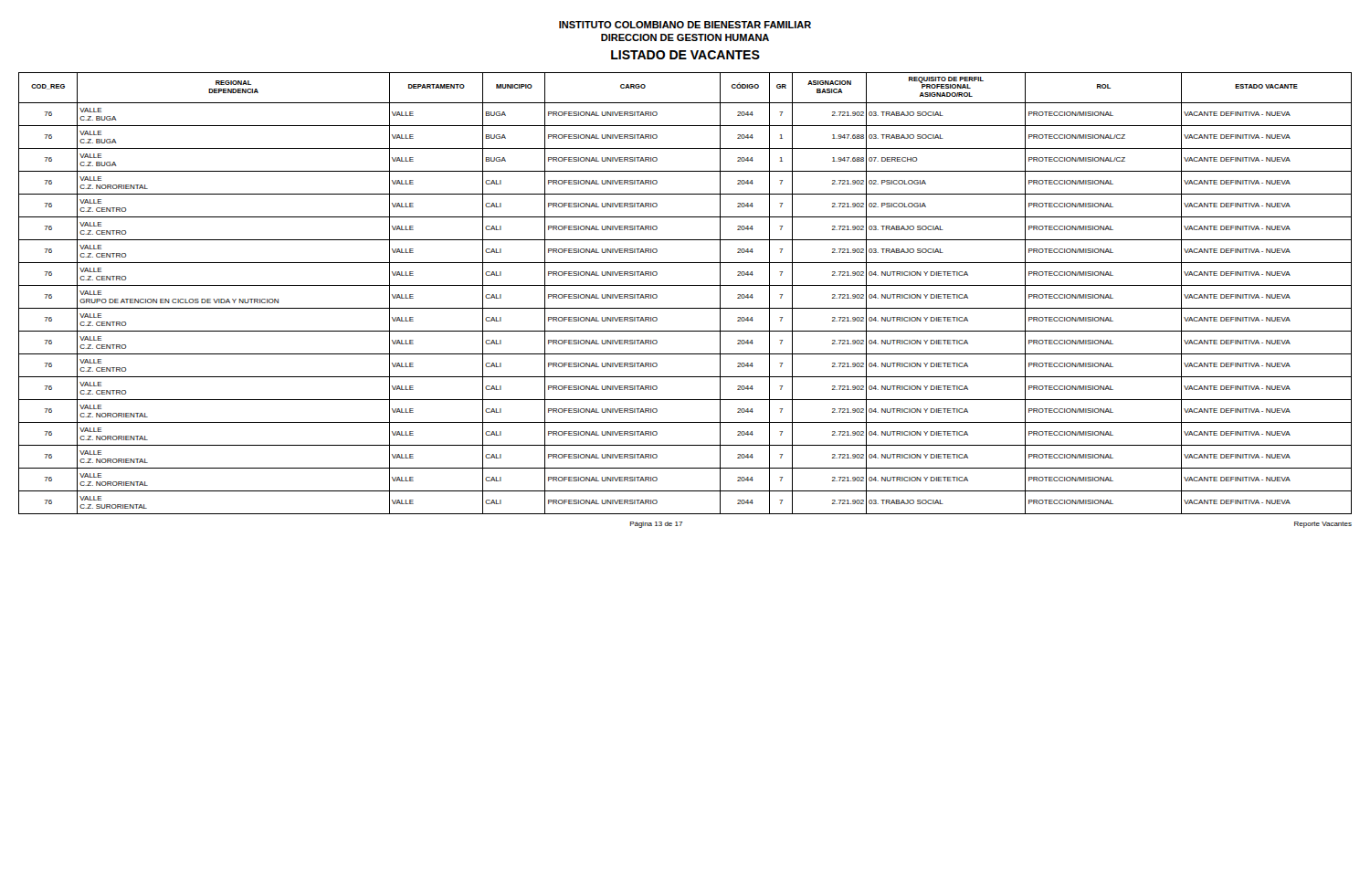INSTITUTO COLOMBIANO DE BIENESTAR FAMILIAR
DIRECCION DE GESTION HUMANA
LISTADO DE VACANTES
| COD_REG | REGIONAL DEPENDENCIA | DEPARTAMENTO | MUNICIPIO | CARGO | CÓDIGO | GR | ASIGNACION BASICA | REQUISITO DE PERFIL PROFESIONAL ASIGNADO/ROL | ROL | ESTADO VACANTE |
| --- | --- | --- | --- | --- | --- | --- | --- | --- | --- | --- |
| 76 | VALLE C.Z. BUGA | VALLE | BUGA | PROFESIONAL UNIVERSITARIO | 2044 | 7 | 2.721.902 | 03. TRABAJO SOCIAL | PROTECCION/MISIONAL | VACANTE DEFINITIVA - NUEVA |
| 76 | VALLE C.Z. BUGA | VALLE | BUGA | PROFESIONAL UNIVERSITARIO | 2044 | 1 | 1.947.688 | 03. TRABAJO SOCIAL | PROTECCION/MISIONAL/CZ | VACANTE DEFINITIVA - NUEVA |
| 76 | VALLE C.Z. BUGA | VALLE | BUGA | PROFESIONAL UNIVERSITARIO | 2044 | 1 | 1.947.688 | 07. DERECHO | PROTECCION/MISIONAL/CZ | VACANTE DEFINITIVA - NUEVA |
| 76 | VALLE C.Z. NORORIENTAL | VALLE | CALI | PROFESIONAL UNIVERSITARIO | 2044 | 7 | 2.721.902 | 02. PSICOLOGIA | PROTECCION/MISIONAL | VACANTE DEFINITIVA - NUEVA |
| 76 | VALLE C.Z. CENTRO | VALLE | CALI | PROFESIONAL UNIVERSITARIO | 2044 | 7 | 2.721.902 | 02. PSICOLOGIA | PROTECCION/MISIONAL | VACANTE DEFINITIVA - NUEVA |
| 76 | VALLE C.Z. CENTRO | VALLE | CALI | PROFESIONAL UNIVERSITARIO | 2044 | 7 | 2.721.902 | 03. TRABAJO SOCIAL | PROTECCION/MISIONAL | VACANTE DEFINITIVA - NUEVA |
| 76 | VALLE C.Z. CENTRO | VALLE | CALI | PROFESIONAL UNIVERSITARIO | 2044 | 7 | 2.721.902 | 03. TRABAJO SOCIAL | PROTECCION/MISIONAL | VACANTE DEFINITIVA - NUEVA |
| 76 | VALLE C.Z. CENTRO | VALLE | CALI | PROFESIONAL UNIVERSITARIO | 2044 | 7 | 2.721.902 | 04. NUTRICION Y DIETETICA | PROTECCION/MISIONAL | VACANTE DEFINITIVA - NUEVA |
| 76 | VALLE GRUPO DE ATENCION EN CICLOS DE VIDA Y NUTRICION | VALLE | CALI | PROFESIONAL UNIVERSITARIO | 2044 | 7 | 2.721.902 | 04. NUTRICION Y DIETETICA | PROTECCION/MISIONAL | VACANTE DEFINITIVA - NUEVA |
| 76 | VALLE C.Z. CENTRO | VALLE | CALI | PROFESIONAL UNIVERSITARIO | 2044 | 7 | 2.721.902 | 04. NUTRICION Y DIETETICA | PROTECCION/MISIONAL | VACANTE DEFINITIVA - NUEVA |
| 76 | VALLE C.Z. CENTRO | VALLE | CALI | PROFESIONAL UNIVERSITARIO | 2044 | 7 | 2.721.902 | 04. NUTRICION Y DIETETICA | PROTECCION/MISIONAL | VACANTE DEFINITIVA - NUEVA |
| 76 | VALLE C.Z. CENTRO | VALLE | CALI | PROFESIONAL UNIVERSITARIO | 2044 | 7 | 2.721.902 | 04. NUTRICION Y DIETETICA | PROTECCION/MISIONAL | VACANTE DEFINITIVA - NUEVA |
| 76 | VALLE C.Z. CENTRO | VALLE | CALI | PROFESIONAL UNIVERSITARIO | 2044 | 7 | 2.721.902 | 04. NUTRICION Y DIETETICA | PROTECCION/MISIONAL | VACANTE DEFINITIVA - NUEVA |
| 76 | VALLE C.Z. NORORIENTAL | VALLE | CALI | PROFESIONAL UNIVERSITARIO | 2044 | 7 | 2.721.902 | 04. NUTRICION Y DIETETICA | PROTECCION/MISIONAL | VACANTE DEFINITIVA - NUEVA |
| 76 | VALLE C.Z. NORORIENTAL | VALLE | CALI | PROFESIONAL UNIVERSITARIO | 2044 | 7 | 2.721.902 | 04. NUTRICION Y DIETETICA | PROTECCION/MISIONAL | VACANTE DEFINITIVA - NUEVA |
| 76 | VALLE C.Z. NORORIENTAL | VALLE | CALI | PROFESIONAL UNIVERSITARIO | 2044 | 7 | 2.721.902 | 04. NUTRICION Y DIETETICA | PROTECCION/MISIONAL | VACANTE DEFINITIVA - NUEVA |
| 76 | VALLE C.Z. NORORIENTAL | VALLE | CALI | PROFESIONAL UNIVERSITARIO | 2044 | 7 | 2.721.902 | 04. NUTRICION Y DIETETICA | PROTECCION/MISIONAL | VACANTE DEFINITIVA - NUEVA |
| 76 | VALLE C.Z. SURORIENTAL | VALLE | CALI | PROFESIONAL UNIVERSITARIO | 2044 | 7 | 2.721.902 | 03. TRABAJO SOCIAL | PROTECCION/MISIONAL | VACANTE DEFINITIVA - NUEVA |
Página 13 de 17 Reporte Vacantes